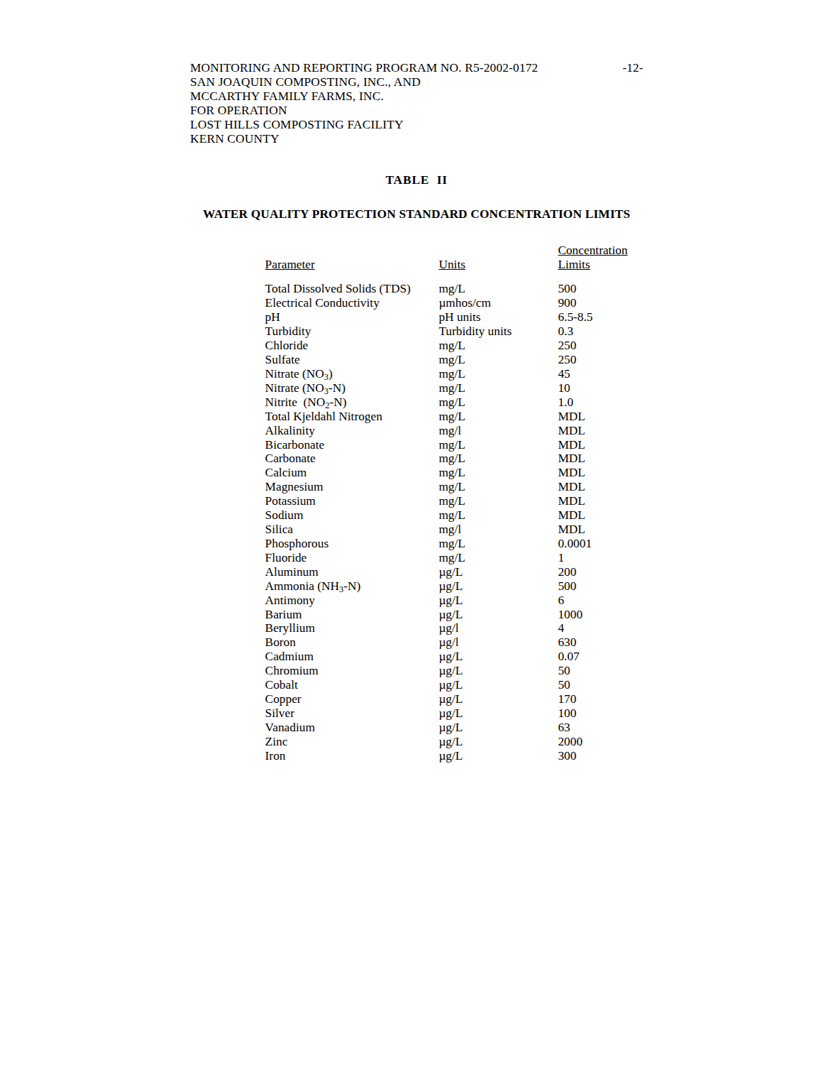-12-
Monitoring and Reporting Program No. R5-2002-0172
San Joaquin Composting, Inc., and
McCarthy Family Farms, Inc.
For Operation
Lost Hills Composting Facility
Kern County
TABLE II
WATER QUALITY PROTECTION STANDARD CONCENTRATION LIMITS
| Parameter | Units | Concentration Limits |
| --- | --- | --- |
| Total Dissolved Solids (TDS) | mg/L | 500 |
| Electrical Conductivity | µmhos/cm | 900 |
| pH | pH units | 6.5-8.5 |
| Turbidity | Turbidity units | 0.3 |
| Chloride | mg/L | 250 |
| Sulfate | mg/L | 250 |
| Nitrate (NO 3 ) | mg/L | 45 |
| Nitrate (NO 3 -N) | mg/L | 10 |
| Nitrite (NO 2 -N) | mg/L | 1.0 |
| Total Kjeldahl Nitrogen | mg/L | MDL |
| Alkalinity | mg/l | MDL |
| Bicarbonate | mg/L | MDL |
| Carbonate | mg/L | MDL |
| Calcium | mg/L | MDL |
| Magnesium | mg/L | MDL |
| Potassium | mg/L | MDL |
| Sodium | mg/L | MDL |
| Silica | mg/l | MDL |
| Phosphorous | mg/L | 0.0001 |
| Fluoride | mg/L | 1 |
| Aluminum | µg/L | 200 |
| Ammonia (NH 3 -N) | µg/L | 500 |
| Antimony | µg/L | 6 |
| Barium | µg/L | 1000 |
| Beryllium | µg/l | 4 |
| Boron | µg/l | 630 |
| Cadmium | µg/L | 0.07 |
| Chromium | µg/L | 50 |
| Cobalt | µg/L | 50 |
| Copper | µg/L | 170 |
| Silver | µg/L | 100 |
| Vanadium | µg/L | 63 |
| Zinc | µg/L | 2000 |
| Iron | µg/L | 300 |